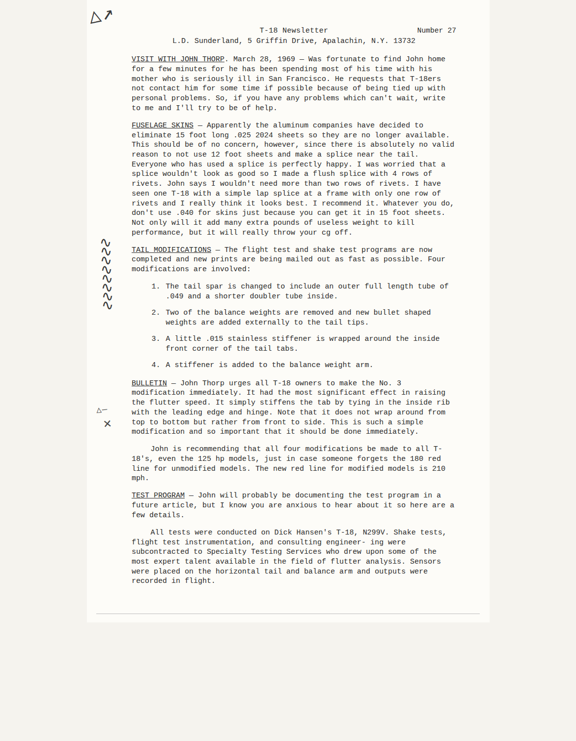△ ↗
Number 27
T-18 Newsletter
L.D. Sunderland, 5 Griffin Drive, Apalachin, N.Y. 13732
VISIT WITH JOHN THORP. March 28, 1969 — Was fortunate to find John home for a few minutes for he has been spending most of his time with his mother who is seriously ill in San Francisco. He requests that T-18ers not contact him for some time if possible because of being tied up with personal problems. So, if you have any problems which can't wait, write to me and I'll try to be of help.
FUSELAGE SKINS — Apparently the aluminum companies have decided to eliminate 15 foot long .025 2024 sheets so they are no longer available. This should be of no concern, however, since there is absolutely no valid reason to not use 12 foot sheets and make a splice near the tail. Everyone who has used a splice is perfectly happy. I was worried that a splice wouldn't look as good so I made a flush splice with 4 rows of rivets. John says I wouldn't need more than two rows of rivets. I have seen one T-18 with a simple lap splice at a frame with only one row of rivets and I really think it looks best. I recommend it. Whatever you do, don't use .040 for skins just because you can get it in 15 foot sheets. Not only will it add many extra pounds of useless weight to kill performance, but it will really throw your cg off.
TAIL MODIFICATIONS — The flight test and shake test programs are now completed and new prints are being mailed out as fast as possible. Four modifications are involved:
1. The tail spar is changed to include an outer full length tube of .049 and a shorter doubler tube inside.
2. Two of the balance weights are removed and new bullet shaped weights are added externally to the tail tips.
3. A little .015 stainless stiffener is wrapped around the inside front corner of the tail tabs.
4. A stiffener is added to the balance weight arm.
BULLETIN — John Thorp urges all T-18 owners to make the No. 3 modification immediately. It had the most significant effect in raising the flutter speed. It simply stiffens the tab by tying in the inside rib with the leading edge and hinge. Note that it does not wrap around from top to bottom but rather from front to side. This is such a simple modification and so important that it should be done immediately.
John is recommending that all four modifications be made to all T-18's, even the 125 hp models, just in case someone forgets the 180 red line for unmodified models. The new red line for modified models is 210 mph.
TEST PROGRAM — John will probably be documenting the test program in a future article, but I know you are anxious to hear about it so here are a few details.
All tests were conducted on Dick Hansen's T-18, N299V. Shake tests, flight test instrumentation, and consulting engineer- ing were subcontracted to Specialty Testing Services who drew upon some of the most expert talent available in the field of flutter analysis. Sensors were placed on the horizontal tail and balance arm and outputs were recorded in flight.
∿∿∿∿∿∿∿∿
△ —✕